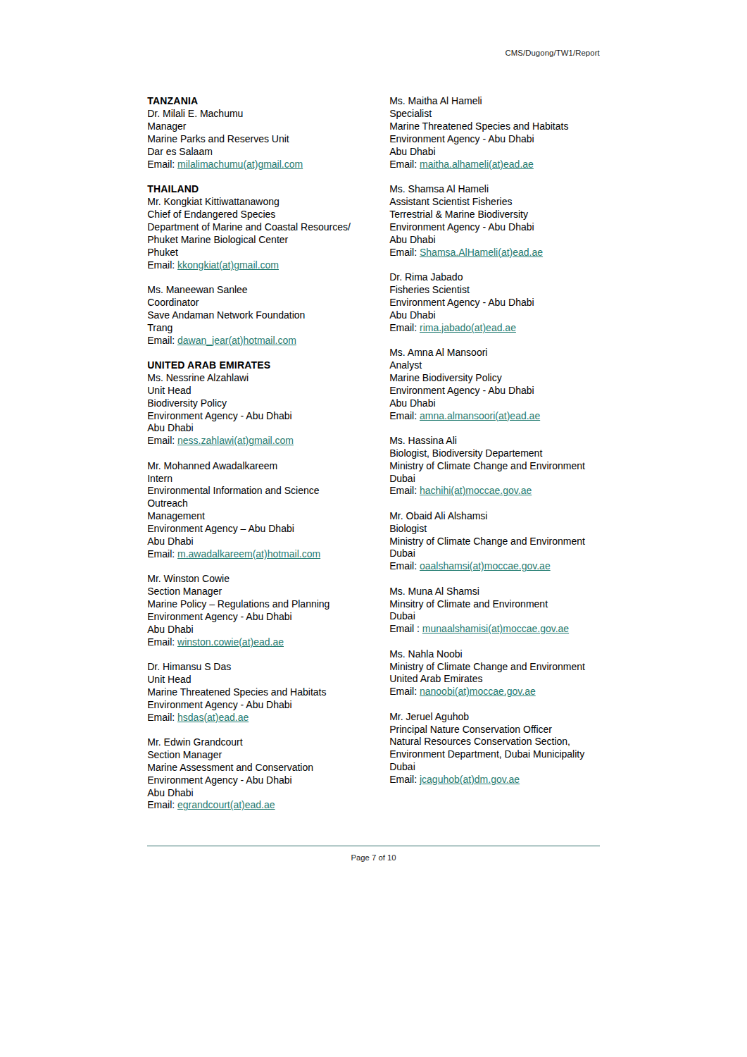CMS/Dugong/TW1/Report
TANZANIA
Dr. Milali E. Machumu
Manager
Marine Parks and Reserves Unit
Dar es Salaam
Email: milalimachumu(at)gmail.com
THAILAND
Mr. Kongkiat Kittiwattanawong
Chief of Endangered Species
Department of Marine and Coastal Resources/
Phuket Marine Biological Center
Phuket
Email: kkongkiat(at)gmail.com
Ms. Maneewan Sanlee
Coordinator
Save Andaman Network Foundation
Trang
Email: dawan_jear(at)hotmail.com
UNITED ARAB EMIRATES
Ms. Nessrine Alzahlawi
Unit Head
Biodiversity Policy
Environment Agency - Abu Dhabi
Abu Dhabi
Email: ness.zahlawi(at)gmail.com
Mr. Mohanned Awadalkareem
Intern
Environmental Information and Science Outreach
Management
Environment Agency – Abu Dhabi
Abu Dhabi
Email: m.awadalkareem(at)hotmail.com
Mr. Winston Cowie
Section Manager
Marine Policy – Regulations and Planning
Environment Agency - Abu Dhabi
Abu Dhabi
Email: winston.cowie(at)ead.ae
Dr. Himansu S Das
Unit Head
Marine Threatened Species and Habitats
Environment Agency - Abu Dhabi
Email: hsdas(at)ead.ae
Mr. Edwin Grandcourt
Section Manager
Marine Assessment and Conservation
Environment Agency - Abu Dhabi
Abu Dhabi
Email: egrandcourt(at)ead.ae
Ms. Maitha Al Hameli
Specialist
Marine Threatened Species and Habitats
Environment Agency - Abu Dhabi
Abu Dhabi
Email: maitha.alhameli(at)ead.ae
Ms. Shamsa Al Hameli
Assistant Scientist Fisheries
Terrestrial & Marine Biodiversity
Environment Agency - Abu Dhabi
Abu Dhabi
Email: Shamsa.AlHameli(at)ead.ae
Dr. Rima Jabado
Fisheries Scientist
Environment Agency - Abu Dhabi
Abu Dhabi
Email: rima.jabado(at)ead.ae
Ms. Amna Al Mansoori
Analyst
Marine Biodiversity Policy
Environment Agency - Abu Dhabi
Abu Dhabi
Email: amna.almansoori(at)ead.ae
Ms. Hassina Ali
Biologist, Biodiversity Departement
Ministry of Climate Change and Environment
Dubai
Email: hachihi(at)moccae.gov.ae
Mr. Obaid Ali Alshamsi
Biologist
Ministry of Climate Change and Environment
Dubai
Email: oaalshamsi(at)moccae.gov.ae
Ms. Muna Al Shamsi
Minsitry of Climate and Environment
Dubai
Email : munaalshamisi(at)moccae.gov.ae
Ms. Nahla Noobi
Ministry of Climate Change and Environment
United Arab Emirates
Email: nanoobi(at)moccae.gov.ae
Mr. Jeruel Aguhob
Principal Nature Conservation Officer
Natural Resources Conservation Section,
Environment Department, Dubai Municipality
Dubai
Email: jcaguhob(at)dm.gov.ae
Page 7 of 10